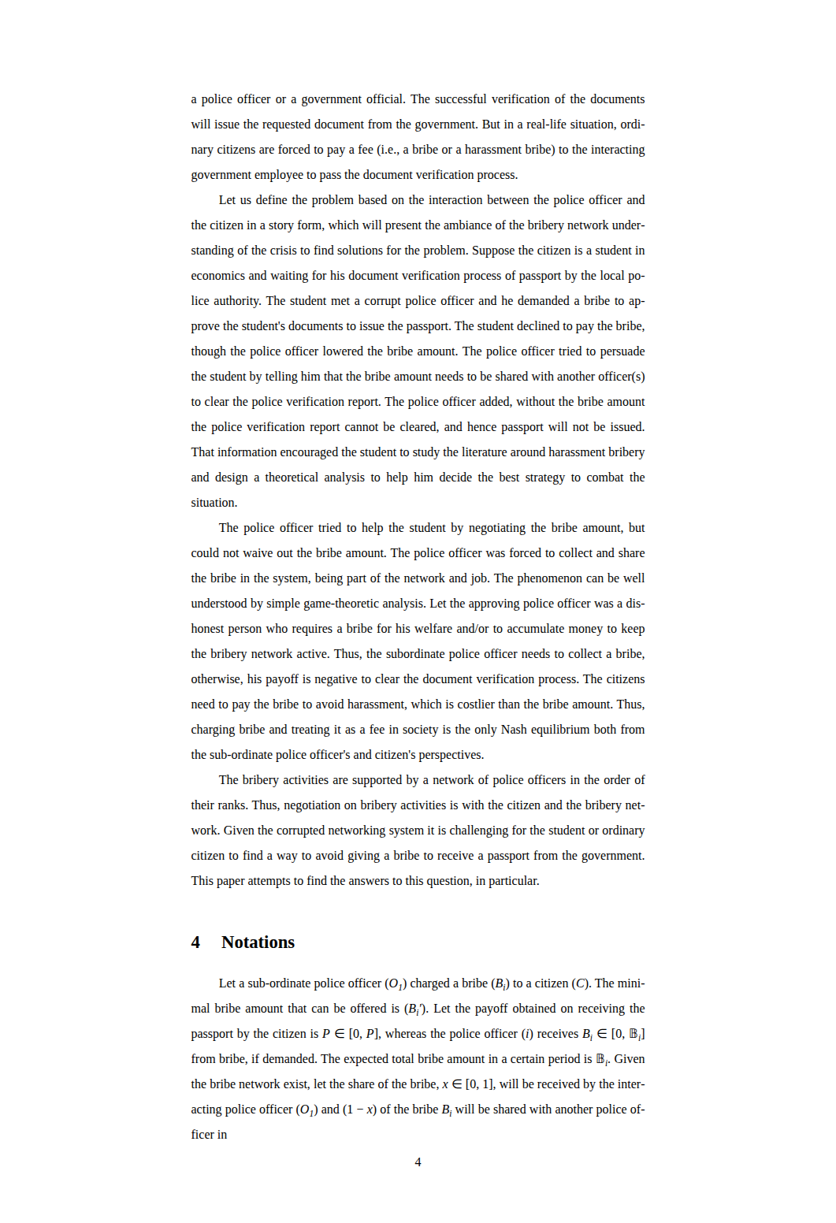a police officer or a government official. The successful verification of the documents will issue the requested document from the government. But in a real-life situation, ordinary citizens are forced to pay a fee (i.e., a bribe or a harassment bribe) to the interacting government employee to pass the document verification process.
Let us define the problem based on the interaction between the police officer and the citizen in a story form, which will present the ambiance of the bribery network understanding of the crisis to find solutions for the problem. Suppose the citizen is a student in economics and waiting for his document verification process of passport by the local police authority. The student met a corrupt police officer and he demanded a bribe to approve the student's documents to issue the passport. The student declined to pay the bribe, though the police officer lowered the bribe amount. The police officer tried to persuade the student by telling him that the bribe amount needs to be shared with another officer(s) to clear the police verification report. The police officer added, without the bribe amount the police verification report cannot be cleared, and hence passport will not be issued. That information encouraged the student to study the literature around harassment bribery and design a theoretical analysis to help him decide the best strategy to combat the situation.
The police officer tried to help the student by negotiating the bribe amount, but could not waive out the bribe amount. The police officer was forced to collect and share the bribe in the system, being part of the network and job. The phenomenon can be well understood by simple game-theoretic analysis. Let the approving police officer was a dishonest person who requires a bribe for his welfare and/or to accumulate money to keep the bribery network active. Thus, the subordinate police officer needs to collect a bribe, otherwise, his payoff is negative to clear the document verification process. The citizens need to pay the bribe to avoid harassment, which is costlier than the bribe amount. Thus, charging bribe and treating it as a fee in society is the only Nash equilibrium both from the sub-ordinate police officer's and citizen's perspectives.
The bribery activities are supported by a network of police officers in the order of their ranks. Thus, negotiation on bribery activities is with the citizen and the bribery network. Given the corrupted networking system it is challenging for the student or ordinary citizen to find a way to avoid giving a bribe to receive a passport from the government. This paper attempts to find the answers to this question, in particular.
4 Notations
Let a sub-ordinate police officer (O1) charged a bribe (Bi) to a citizen (C). The minimal bribe amount that can be offered is (Bi′). Let the payoff obtained on receiving the passport by the citizen is P ∈ [0, P], whereas the police officer (i) receives Bi ∈ [0, 𝔹i] from bribe, if demanded. The expected total bribe amount in a certain period is 𝔹i. Given the bribe network exist, let the share of the bribe, x ∈ [0, 1], will be received by the interacting police officer (O1) and (1 − x) of the bribe Bi will be shared with another police officer in
4